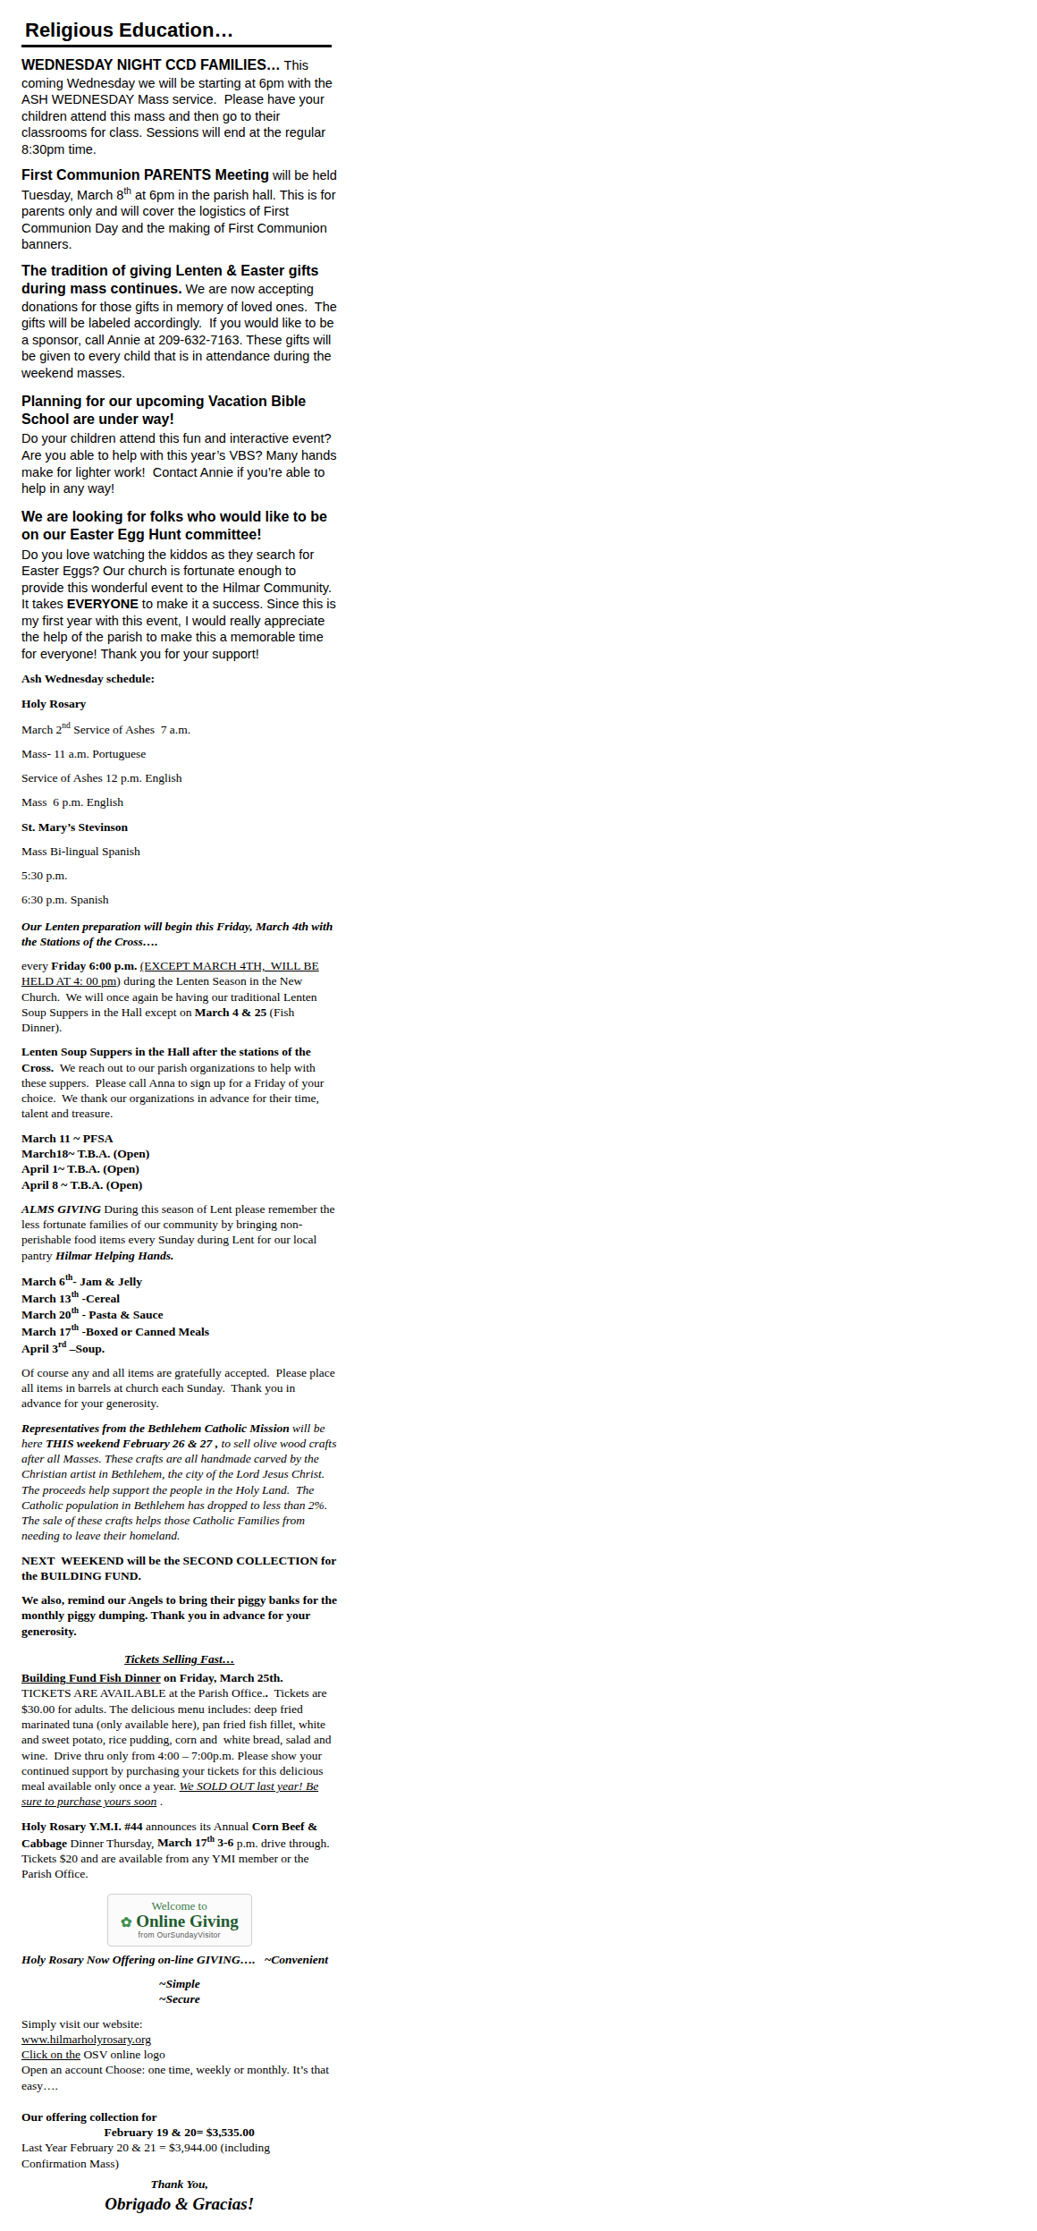Religious Education…
WEDNESDAY NIGHT CCD FAMILIES… This coming Wednesday we will be starting at 6pm with the ASH WEDNESDAY Mass service. Please have your children attend this mass and then go to their classrooms for class. Sessions will end at the regular 8:30pm time.
First Communion PARENTS Meeting will be held Tuesday, March 8th at 6pm in the parish hall. This is for parents only and will cover the logistics of First Communion Day and the making of First Communion banners.
The tradition of giving Lenten & Easter gifts during mass continues. We are now accepting donations for those gifts in memory of loved ones. The gifts will be labeled accordingly. If you would like to be a sponsor, call Annie at 209-632-7163. These gifts will be given to every child that is in attendance during the weekend masses.
Planning for our upcoming Vacation Bible School are under way!
Do your children attend this fun and interactive event? Are you able to help with this year’s VBS? Many hands make for lighter work! Contact Annie if you’re able to help in any way!
We are looking for folks who would like to be on our Easter Egg Hunt committee!
Do you love watching the kiddos as they search for Easter Eggs? Our church is fortunate enough to provide this wonderful event to the Hilmar Community. It takes EVERYONE to make it a success. Since this is my first year with this event, I would really appreciate the help of the parish to make this a memorable time for everyone! Thank you for your support!
Ash Wednesday schedule:
Holy Rosary
March 2nd Service of Ashes 7 a.m.
Mass- 11 a.m. Portuguese
Service of Ashes 12 p.m. English
Mass 6 p.m. English
St. Mary’s Stevinson
Mass Bi-lingual Spanish
5:30 p.m.
6:30 p.m. Spanish
Our Lenten preparation will begin this Friday, March 4th with the Stations of the Cross….
every Friday 6:00 p.m. (EXCEPT MARCH 4TH, WILL BE HELD AT 4: 00 pm) during the Lenten Season in the New Church. We will once again be having our traditional Lenten Soup Suppers in the Hall except on March 4 & 25 (Fish Dinner).
Lenten Soup Suppers in the Hall after the stations of the Cross. We reach out to our parish organizations to help with these suppers. Please call Anna to sign up for a Friday of your choice. We thank our organizations in advance for their time, talent and treasure.
March 11 ~ PFSA
March18~ T.B.A. (Open)
April 1~ T.B.A. (Open)
April 8 ~ T.B.A. (Open)
ALMS GIVING During this season of Lent please remember the less fortunate families of our community by bringing non-perishable food items every Sunday during Lent for our local pantry Hilmar Helping Hands.
March 6th- Jam & Jelly
March 13th -Cereal
March 20th - Pasta & Sauce
March 17th -Boxed or Canned Meals
April 3rd –Soup.
Of course any and all items are gratefully accepted. Please place all items in barrels at church each Sunday. Thank you in advance for your generosity.
Representatives from the Bethlehem Catholic Mission will be here THIS weekend February 26 & 27 , to sell olive wood crafts after all Masses. These crafts are all handmade carved by the Christian artist in Bethlehem, the city of the Lord Jesus Christ. The proceeds help support the people in the Holy Land. The Catholic population in Bethlehem has dropped to less than 2%. The sale of these crafts helps those Catholic Families from needing to leave their homeland.
NEXT WEEKEND will be the SECOND COLLECTION for the BUILDING FUND.
We also, remind our Angels to bring their piggy banks for the monthly piggy dumping. Thank you in advance for your generosity.
Tickets Selling Fast…
Building Fund Fish Dinner on Friday, March 25th. TICKETS ARE AVAILABLE at the Parish Office.. Tickets are $30.00 for adults. The delicious menu includes: deep fried marinated tuna (only available here), pan fried fish fillet, white and sweet potato, rice pudding, corn and white bread, salad and wine. Drive thru only from 4:00 – 7:00p.m. Please show your continued support by purchasing your tickets for this delicious meal available only once a year. We SOLD OUT last year! Be sure to purchase yours soon .
Holy Rosary Y.M.I. #44 announces its Annual Corn Beef & Cabbage Dinner Thursday, March 17th 3-6 p.m. drive through. Tickets $20 and are available from any YMI member or the Parish Office.
Welcome to ✿ Online Giving from OurSundayVisitor
Holy Rosary Now Offering on-line GIVING…. ~Convenient
~Simple
~Secure
Simply visit our website:
www.hilmarholyrosary.org
Click on the OSV online logo
Open an account Choose: one time, weekly or monthly. It’s that easy….
Our offering collection for
February 19 & 20= $3,535.00
Last Year February 20 & 21 = $3,944.00 (including Confirmation Mass)
Thank You,
Obrigado & Gracias!